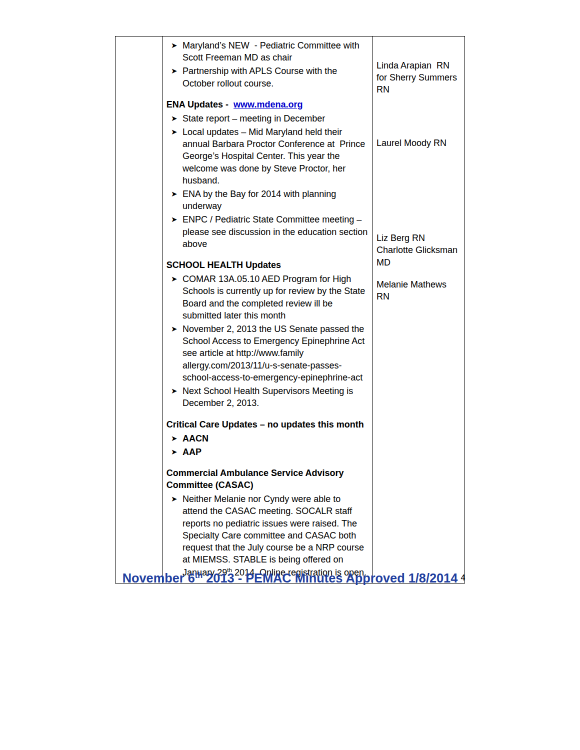| | Maryland’s NEW - Pediatric Committee with Scott Freeman MD as chair Partnership with APLS Course with the October rollout course. ENA Updates - www.mdena.org State report – meeting in December Local updates – Mid Maryland held their annual Barbara Proctor Conference at Prince George’s Hospital Center. This year the welcome was done by Steve Proctor, her husband. ENA by the Bay for 2014 with planning underway ENPC / Pediatric State Committee meeting – please see discussion in the education section above SCHOOL HEALTH Updates COMAR 13A.05.10 AED Program for High Schools is currently up for review by the State Board and the completed review ill be submitted later this month November 2, 2013 the US Senate passed the School Access to Emergency Epinephrine Act see article at http://www.family allergy.com/2013/11/u-s-senate-passes-school-access-to-emergency-epinephrine-act Next School Health Supervisors Meeting is December 2, 2013. Critical Care Updates – no updates this month AACN AAP Commercial Ambulance Service Advisory Committee (CASAC) Neither Melanie nor Cyndy were able to attend the CASAC meeting. SOCALR staff reports no pediatric issues were raised. The Specialty Care committee and CASAC both request that the July course be a NRP course at MIEMSS. STABLE is being offered on January 29 th 2014. Online registration is open. | Linda Arapian RN for Sherry Summers RN Laurel Moody RN Liz Berg RN Charlotte Glicksman MD Melanie Mathews RN |
November 6th 2013 - PEMAC Minutes Approved 1/8/2014
4